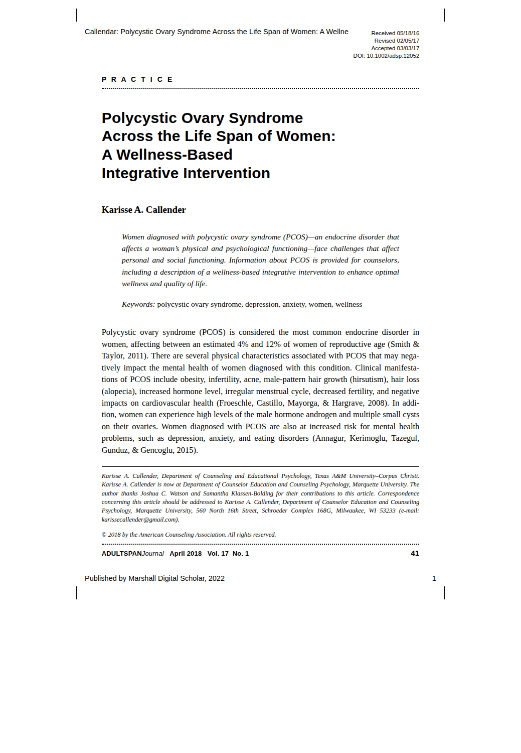Callendar: Polycystic Ovary Syndrome Across the Life Span of Women: A Wellne
Received 05/18/16
Revised 02/05/17
Accepted 03/03/17
DOI: 10.1002/adsp.12052
P R A C T I C E
Polycystic Ovary Syndrome
Across the Life Span of Women:
A Wellness-Based
Integrative Intervention
Karisse A. Callender
Women diagnosed with polycystic ovary syndrome (PCOS)—an endocrine disorder that affects a woman’s physical and psychological functioning—face challenges that affect personal and social functioning. Information about PCOS is provided for counselors, including a description of a wellness-based integrative intervention to enhance optimal wellness and quality of life.
Keywords: polycystic ovary syndrome, depression, anxiety, women, wellness
Polycystic ovary syndrome (PCOS) is considered the most common endocrine disorder in women, affecting between an estimated 4% and 12% of women of reproductive age (Smith & Taylor, 2011). There are several physical characteristics associated with PCOS that may negatively impact the mental health of women diagnosed with this condition. Clinical manifestations of PCOS include obesity, infertility, acne, male-pattern hair growth (hirsutism), hair loss (alopecia), increased hormone level, irregular menstrual cycle, decreased fertility, and negative impacts on cardiovascular health (Froeschle, Castillo, Mayorga, & Hargrave, 2008). In addition, women can experience high levels of the male hormone androgen and multiple small cysts on their ovaries. Women diagnosed with PCOS are also at increased risk for mental health problems, such as depression, anxiety, and eating disorders (Annagur, Kerimoglu, Tazegul, Gunduz, & Gencoglu, 2015).
Karisse A. Callender, Department of Counseling and Educational Psychology, Texas A&M University–Corpus Christi. Karisse A. Callender is now at Department of Counselor Education and Counseling Psychology, Marquette University. The author thanks Joshua C. Watson and Samantha Klassen-Bolding for their contributions to this article. Correspondence concerning this article should be addressed to Karisse A. Callender, Department of Counselor Education and Counseling Psychology, Marquette University, 560 North 16th Street, Schroeder Complex 168G, Milwaukee, WI 53233 (e-mail: karissecallender@gmail.com).
© 2018 by the American Counseling Association. All rights reserved.
ADULTSPANJournal April 2018 Vol. 17 No. 1
41
Published by Marshall Digital Scholar, 2022
1